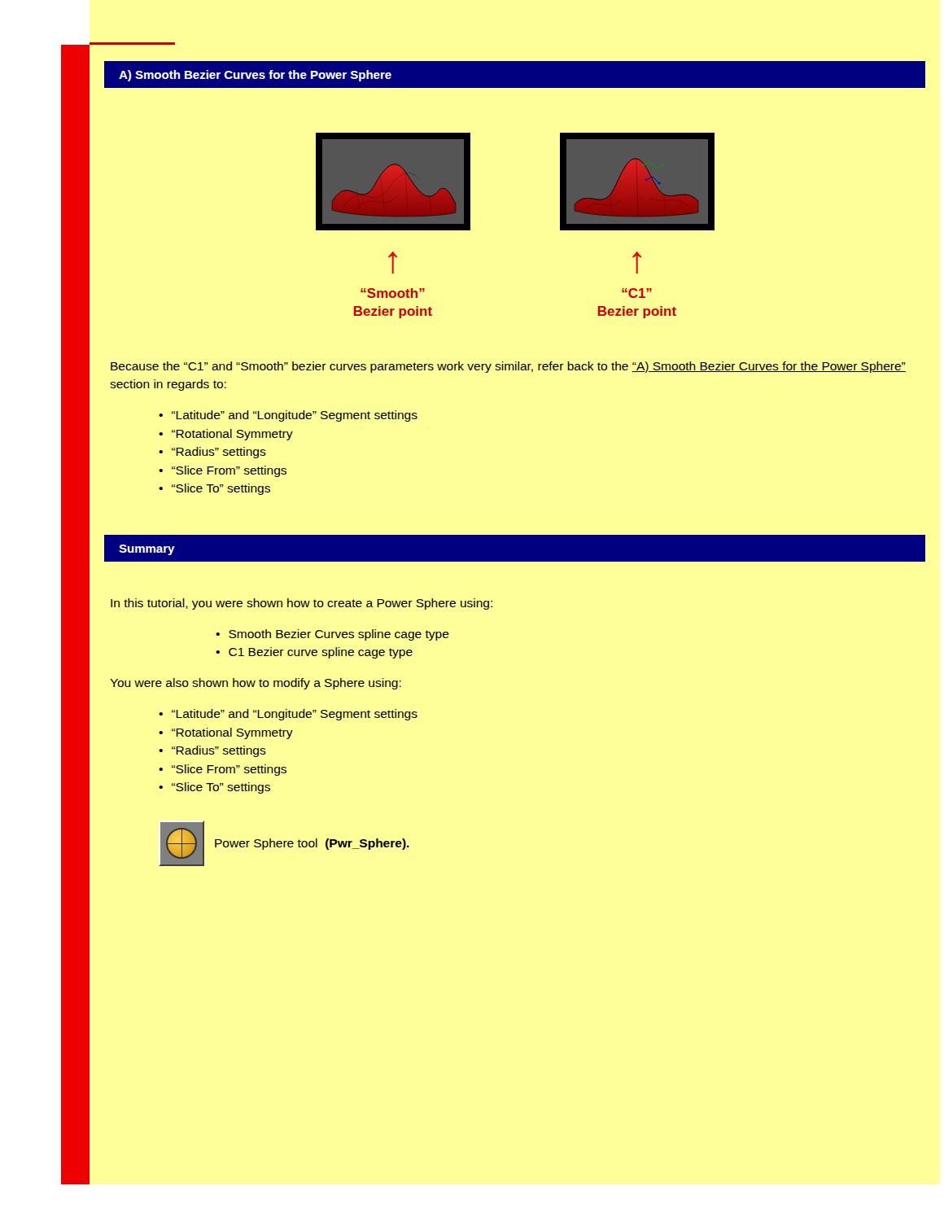A) Smooth Bezier Curves for the Power Sphere
↑
“Smooth”
Bezier point
↑
“C1”
Bezier point
Because the “C1” and “Smooth” bezier curves parameters work very similar, refer back to the “A) Smooth Bezier Curves for the Power Sphere” section in regards to:
“Latitude” and “Longitude” Segment settings
“Rotational Symmetry
“Radius” settings
“Slice From” settings
“Slice To” settings
Summary
In this tutorial, you were shown how to create a Power Sphere using:
Smooth Bezier Curves spline cage type
C1 Bezier curve spline cage type
You were also shown how to modify a Sphere using:
“Latitude” and “Longitude” Segment settings
“Rotational Symmetry
“Radius” settings
“Slice From” settings
“Slice To” settings
Power Sphere tool (Pwr_Sphere).